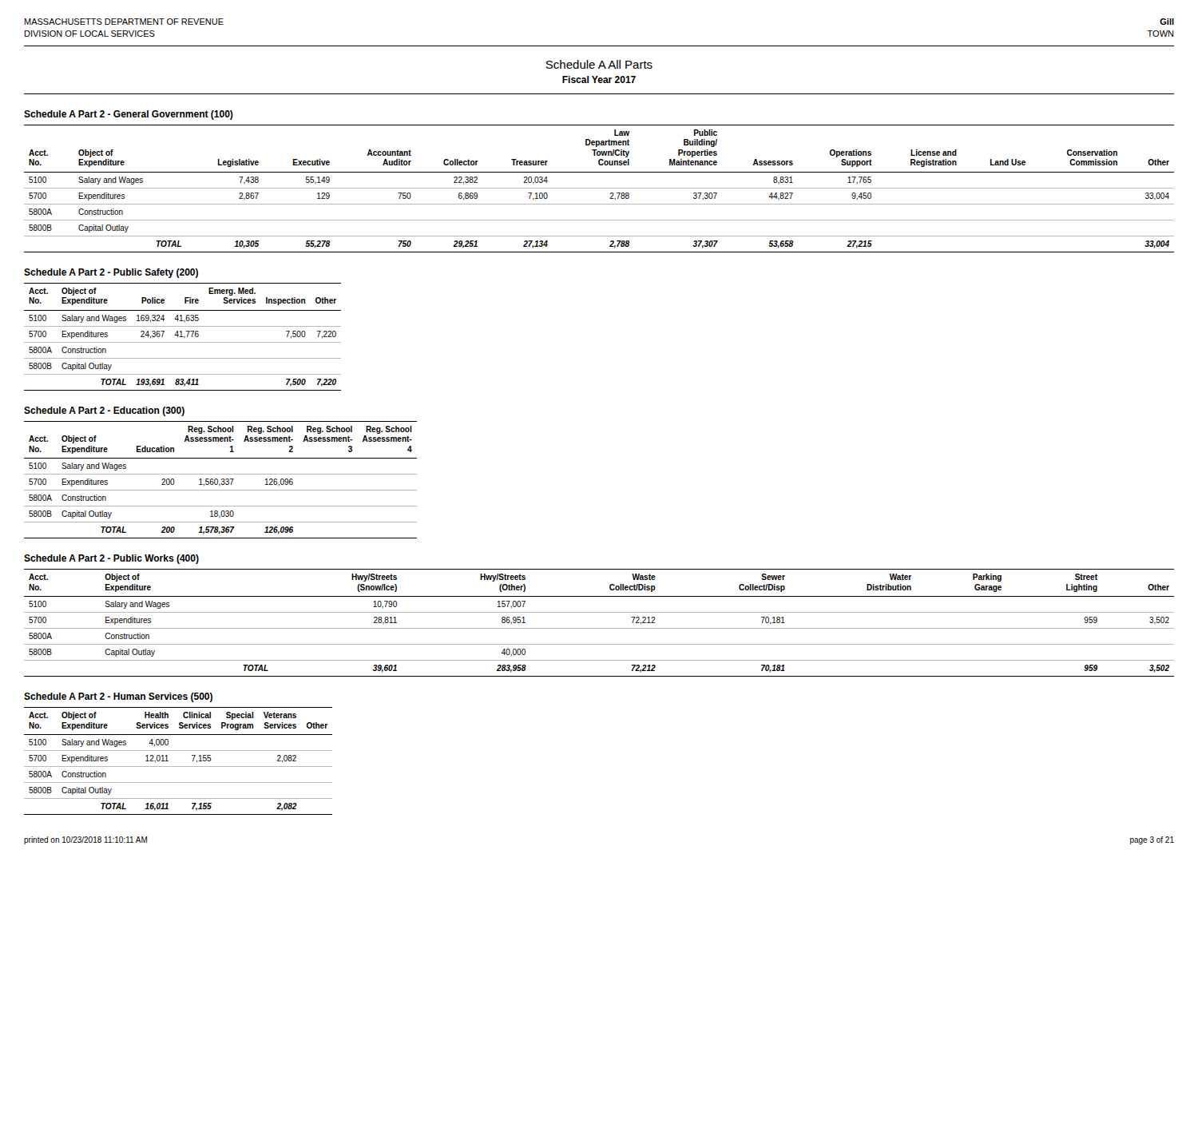MASSACHUSETTS DEPARTMENT OF REVENUE
DIVISION OF LOCAL SERVICES
Gill
TOWN
Schedule A All Parts
Fiscal Year 2017
Schedule A Part 2 - General Government (100)
| Acct. No. | Object of Expenditure | Legislative | Executive | Accountant Auditor | Collector | Treasurer | Law Department Town/City Counsel | Public Building/ Properties Maintenance | Assessors | Operations Support | License and Registration | Land Use | Conservation Commission | Other |
| --- | --- | --- | --- | --- | --- | --- | --- | --- | --- | --- | --- | --- | --- | --- |
| 5100 | Salary and Wages | 7,438 | 55,149 | | 22,382 | 20,034 | | | 8,831 | 17,765 | | | | |
| 5700 | Expenditures | 2,867 | 129 | 750 | 6,869 | 7,100 | 2,788 | 37,307 | 44,827 | 9,450 | | | | 33,004 |
| 5800A | Construction | | | | | | | | | | | | | |
| 5800B | Capital Outlay | | | | | | | | | | | | | |
| | TOTAL | 10,305 | 55,278 | 750 | 29,251 | 27,134 | 2,788 | 37,307 | 53,658 | 27,215 | | | | 33,004 |
Schedule A Part 2 - Public Safety (200)
| Acct. No. | Object of Expenditure | Police | Fire | Emerg. Med. Services | Inspection | Other |
| --- | --- | --- | --- | --- | --- | --- |
| 5100 | Salary and Wages | 169,324 | 41,635 | | | |
| 5700 | Expenditures | 24,367 | 41,776 | | 7,500 | 7,220 |
| 5800A | Construction | | | | | |
| 5800B | Capital Outlay | | | | | |
| | TOTAL | 193,691 | 83,411 | | 7,500 | 7,220 |
Schedule A Part 2 - Education (300)
| Acct. No. | Object of Expenditure | Education | Reg. School Assessment- 1 | Reg. School Assessment- 2 | Reg. School Assessment- 3 | Reg. School Assessment- 4 |
| --- | --- | --- | --- | --- | --- | --- |
| 5100 | Salary and Wages | | | | | |
| 5700 | Expenditures | 200 | 1,560,337 | 126,096 | | |
| 5800A | Construction | | | | | |
| 5800B | Capital Outlay | | 18,030 | | | |
| | TOTAL | 200 | 1,578,367 | 126,096 | | |
Schedule A Part 2 - Public Works (400)
| Acct. No. | Object of Expenditure | Hwy/Streets (Snow/Ice) | Hwy/Streets (Other) | Waste Collect/Disp | Sewer Collect/Disp | Water Distribution | Parking Garage | Street Lighting | Other |
| --- | --- | --- | --- | --- | --- | --- | --- | --- | --- |
| 5100 | Salary and Wages | 10,790 | 157,007 | | | | | | |
| 5700 | Expenditures | 28,811 | 86,951 | 72,212 | 70,181 | | | 959 | 3,502 |
| 5800A | Construction | | | | | | | | |
| 5800B | Capital Outlay | | 40,000 | | | | | | |
| | TOTAL | 39,601 | 283,958 | 72,212 | 70,181 | | | 959 | 3,502 |
Schedule A Part 2 - Human Services (500)
| Acct. No. | Object of Expenditure | Health Services | Clinical Services | Special Program | Veterans Services | Other |
| --- | --- | --- | --- | --- | --- | --- |
| 5100 | Salary and Wages | 4,000 | | | | |
| 5700 | Expenditures | 12,011 | 7,155 | | 2,082 | |
| 5800A | Construction | | | | | |
| 5800B | Capital Outlay | | | | | |
| | TOTAL | 16,011 | 7,155 | | 2,082 | |
printed on 10/23/2018 11:10:11 AM
page 3 of 21